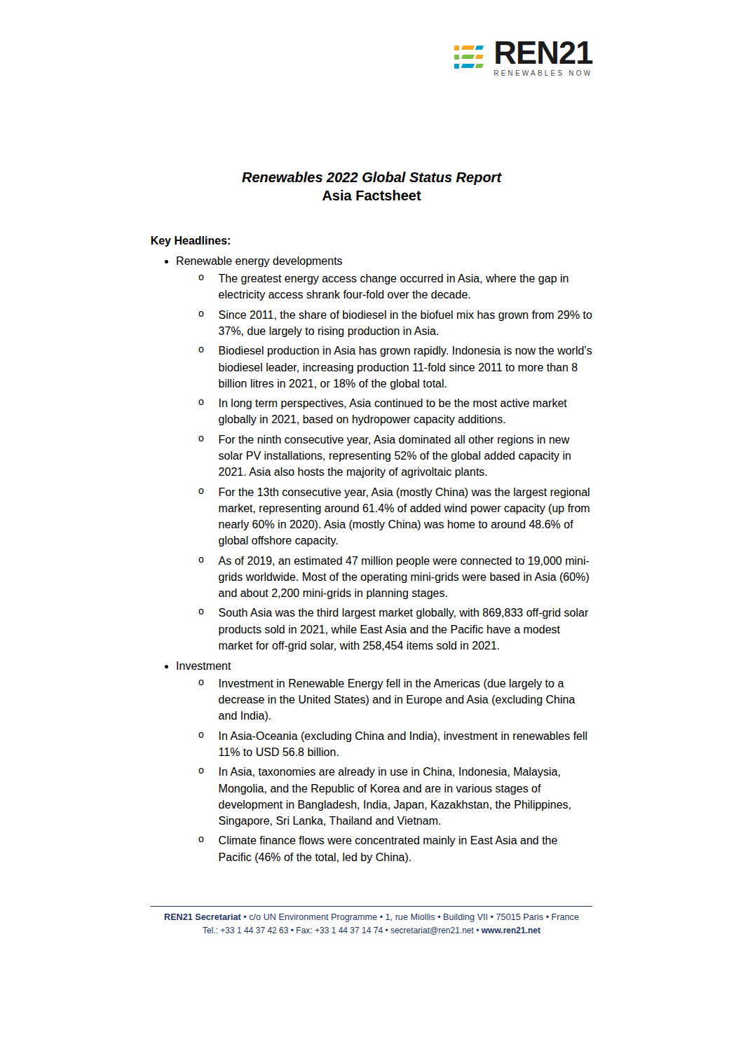REN21
RENEWABLES NOW
Renewables 2022 Global Status Report
Asia Factsheet
Key Headlines:
Renewable energy developments
The greatest energy access change occurred in Asia, where the gap in electricity access shrank four-fold over the decade.
Since 2011, the share of biodiesel in the biofuel mix has grown from 29% to 37%, due largely to rising production in Asia.
Biodiesel production in Asia has grown rapidly. Indonesia is now the world’s biodiesel leader, increasing production 11-fold since 2011 to more than 8 billion litres in 2021, or 18% of the global total.
In long term perspectives, Asia continued to be the most active market globally in 2021, based on hydropower capacity additions.
For the ninth consecutive year, Asia dominated all other regions in new solar PV installations, representing 52% of the global added capacity in 2021. Asia also hosts the majority of agrivoltaic plants.
For the 13th consecutive year, Asia (mostly China) was the largest regional market, representing around 61.4% of added wind power capacity (up from nearly 60% in 2020). Asia (mostly China) was home to around 48.6% of global offshore capacity.
As of 2019, an estimated 47 million people were connected to 19,000 mini-grids worldwide. Most of the operating mini-grids were based in Asia (60%) and about 2,200 mini-grids in planning stages.
South Asia was the third largest market globally, with 869,833 off-grid solar products sold in 2021, while East Asia and the Pacific have a modest market for off-grid solar, with 258,454 items sold in 2021.
Investment
Investment in Renewable Energy fell in the Americas (due largely to a decrease in the United States) and in Europe and Asia (excluding China and India).
In Asia-Oceania (excluding China and India), investment in renewables fell 11% to USD 56.8 billion.
In Asia, taxonomies are already in use in China, Indonesia, Malaysia, Mongolia, and the Republic of Korea and are in various stages of development in Bangladesh, India, Japan, Kazakhstan, the Philippines, Singapore, Sri Lanka, Thailand and Vietnam.
Climate finance flows were concentrated mainly in East Asia and the Pacific (46% of the total, led by China).
REN21 Secretariat • c/o UN Environment Programme • 1, rue Miollis • Building VII • 75015 Paris • France
Tel.: +33 1 44 37 42 63 • Fax: +33 1 44 37 14 74 • secretariat@ren21.net • www.ren21.net